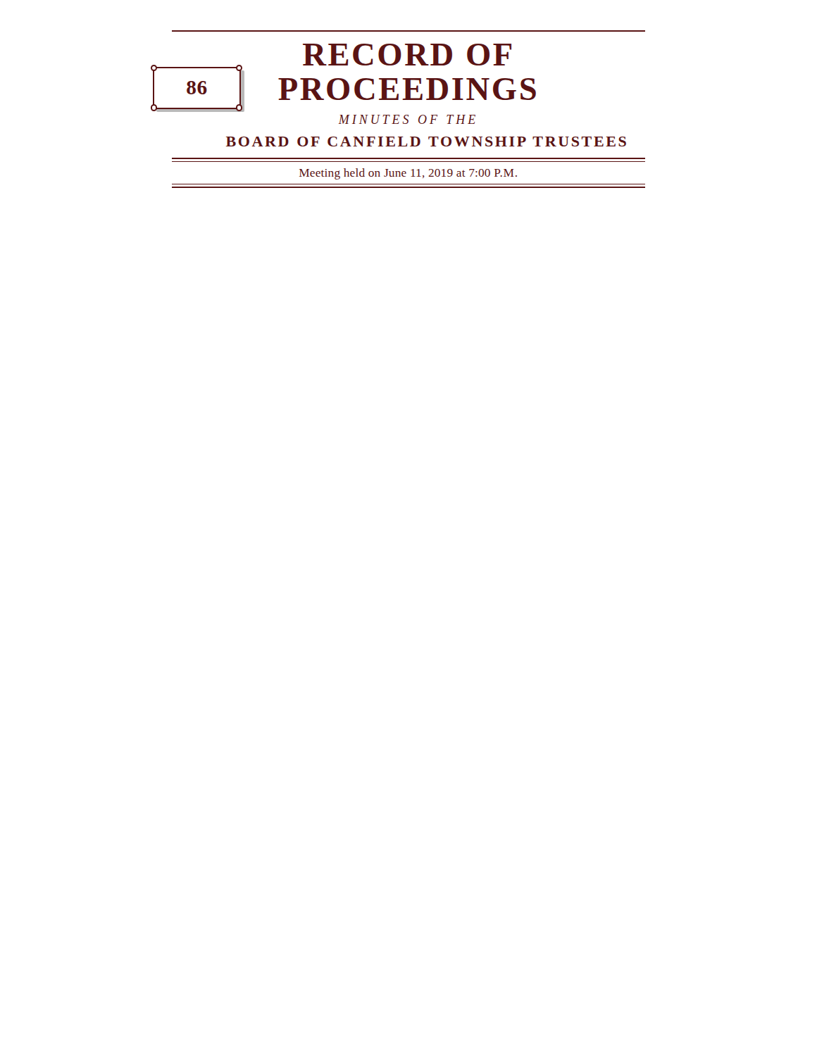RECORD OF PROCEEDINGS
86
MINUTES OF THE
BOARD OF CANFIELD TOWNSHIP TRUSTEES
Meeting held on June 11, 2019 at 7:00 P.M.